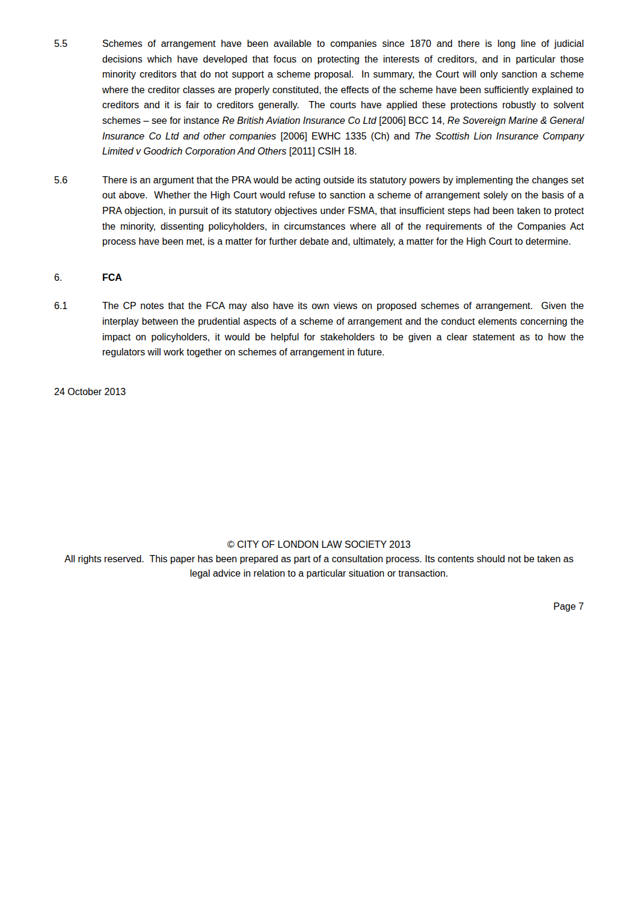5.5
Schemes of arrangement have been available to companies since 1870 and there is long line of judicial decisions which have developed that focus on protecting the interests of creditors, and in particular those minority creditors that do not support a scheme proposal. In summary, the Court will only sanction a scheme where the creditor classes are properly constituted, the effects of the scheme have been sufficiently explained to creditors and it is fair to creditors generally. The courts have applied these protections robustly to solvent schemes – see for instance Re British Aviation Insurance Co Ltd [2006] BCC 14, Re Sovereign Marine & General Insurance Co Ltd and other companies [2006] EWHC 1335 (Ch) and The Scottish Lion Insurance Company Limited v Goodrich Corporation And Others [2011] CSIH 18.
5.6
There is an argument that the PRA would be acting outside its statutory powers by implementing the changes set out above. Whether the High Court would refuse to sanction a scheme of arrangement solely on the basis of a PRA objection, in pursuit of its statutory objectives under FSMA, that insufficient steps had been taken to protect the minority, dissenting policyholders, in circumstances where all of the requirements of the Companies Act process have been met, is a matter for further debate and, ultimately, a matter for the High Court to determine.
6.
FCA
6.1
The CP notes that the FCA may also have its own views on proposed schemes of arrangement. Given the interplay between the prudential aspects of a scheme of arrangement and the conduct elements concerning the impact on policyholders, it would be helpful for stakeholders to be given a clear statement as to how the regulators will work together on schemes of arrangement in future.
24 October 2013
© CITY OF LONDON LAW SOCIETY 2013
All rights reserved. This paper has been prepared as part of a consultation process. Its contents should not be taken as legal advice in relation to a particular situation or transaction.
Page 7